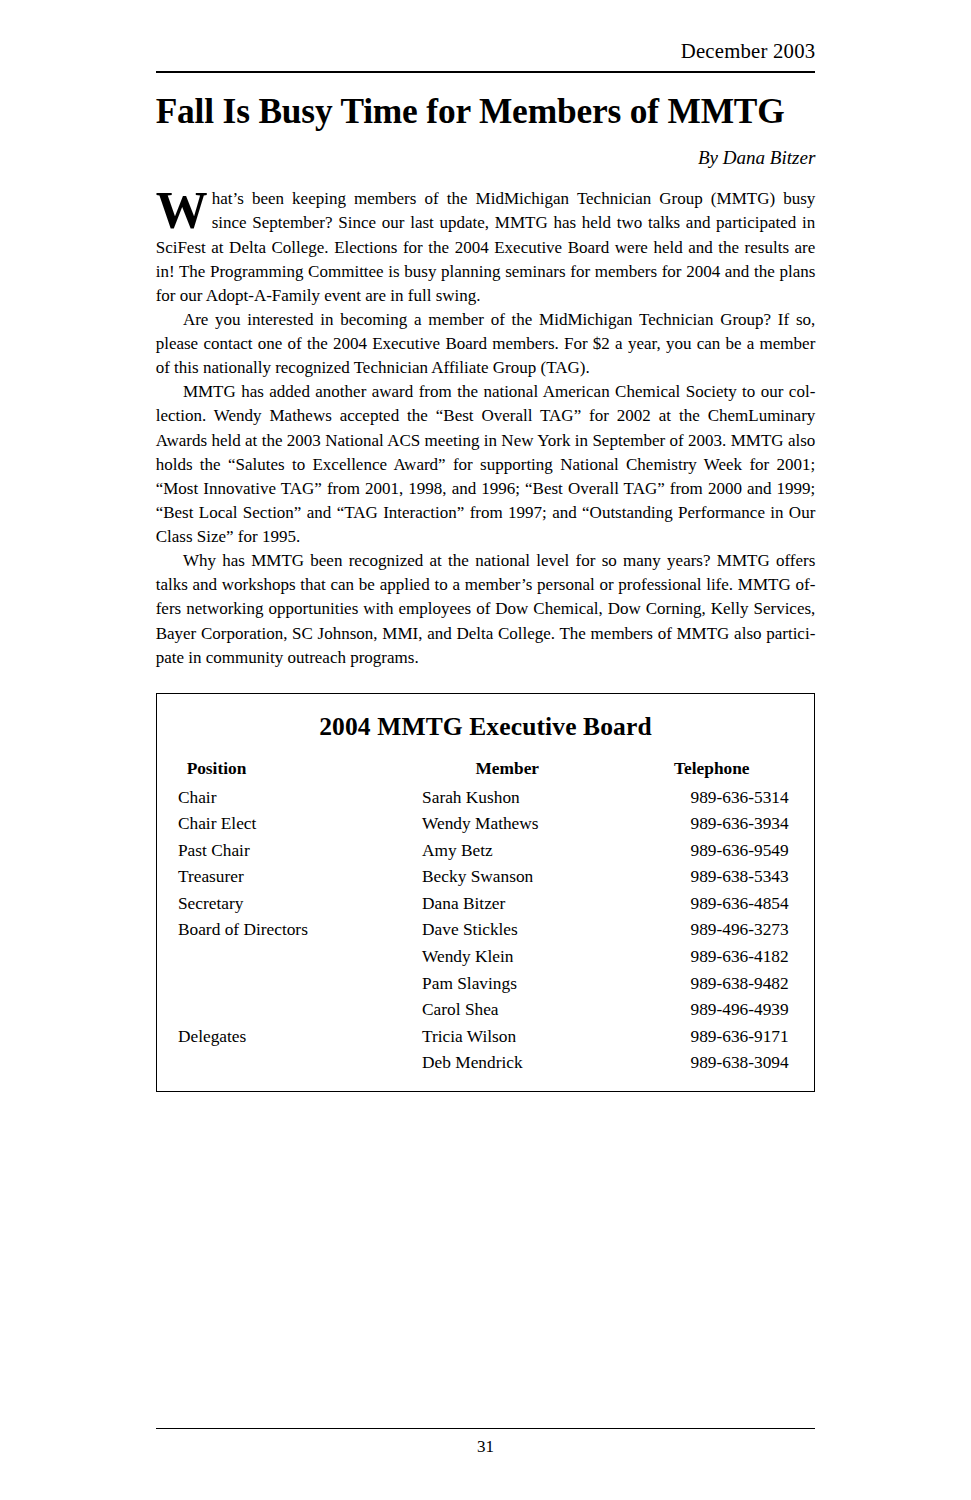December 2003
Fall Is Busy Time for Members of MMTG
By Dana Bitzer
What’s been keeping members of the MidMichigan Technician Group (MMTG) busy since September? Since our last update, MMTG has held two talks and participated in SciFest at Delta College. Elections for the 2004 Executive Board were held and the results are in! The Programming Committee is busy planning seminars for members for 2004 and the plans for our Adopt-A-Family event are in full swing.
Are you interested in becoming a member of the MidMichigan Technician Group? If so, please contact one of the 2004 Executive Board members. For $2 a year, you can be a member of this nationally recognized Technician Affiliate Group (TAG).
MMTG has added another award from the national American Chemical Society to our collection. Wendy Mathews accepted the “Best Overall TAG” for 2002 at the ChemLuminary Awards held at the 2003 National ACS meeting in New York in September of 2003. MMTG also holds the “Salutes to Excellence Award” for supporting National Chemistry Week for 2001; “Most Innovative TAG” from 2001, 1998, and 1996; “Best Overall TAG” from 2000 and 1999; “Best Local Section” and “TAG Interaction” from 1997; and “Outstanding Performance in Our Class Size” for 1995.
Why has MMTG been recognized at the national level for so many years? MMTG offers talks and workshops that can be applied to a member’s personal or professional life. MMTG offers networking opportunities with employees of Dow Chemical, Dow Corning, Kelly Services, Bayer Corporation, SC Johnson, MMI, and Delta College. The members of MMTG also participate in community outreach programs.
2004 MMTG Executive Board
| Position | Member | Telephone |
| --- | --- | --- |
| Chair | Sarah Kushon | 989-636-5314 |
| Chair Elect | Wendy Mathews | 989-636-3934 |
| Past Chair | Amy Betz | 989-636-9549 |
| Treasurer | Becky Swanson | 989-638-5343 |
| Secretary | Dana Bitzer | 989-636-4854 |
| Board of Directors | Dave Stickles | 989-496-3273 |
| | Wendy Klein | 989-636-4182 |
| | Pam Slavings | 989-638-9482 |
| | Carol Shea | 989-496-4939 |
| Delegates | Tricia Wilson | 989-636-9171 |
| | Deb Mendrick | 989-638-3094 |
31